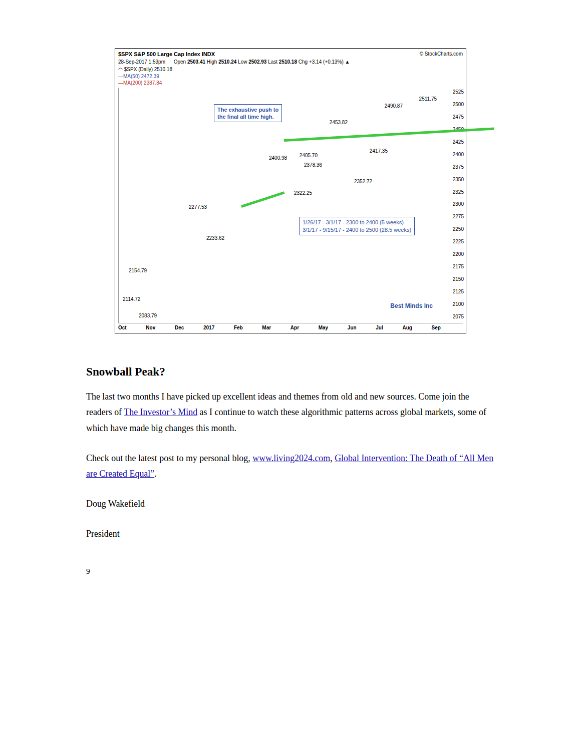© StockCharts.com
$SPX S&P 500 Large Cap Index INDX
28-Sep-2017 1:53pm Open 2503.41 High 2510.24 Low 2502.93 Last 2510.18 Chg +3.14 (+0.13%) ▲
◠ $SPX (Daily) 2510.18
—MA(50) 2472.39
—MA(200) 2387.84
2525 2500 2475 2450 2425 2400 2375 2350 2325 2300 2275 2250 2225 2200 2175 2150 2125 2100 2075
2511.75
2490.87
2453.82
2417.35
2405.70
2400.98
2378.36
2352.72
2322.25
2277.53
2233.62
2154.79
2114.72
2083.79
The exhaustive push to
the final all time high.
1/26/17 - 3/1/17 - 2300 to 2400 (5 weeks)
3/1/17 - 9/15/17 - 2400 to 2500 (28.5 weeks)
Best Minds Inc
Oct Nov Dec 2017 Feb Mar Apr May Jun Jul Aug Sep
Snowball Peak?
The last two months I have picked up excellent ideas and themes from old and new sources. Come join the readers of The Investor’s Mind as I continue to watch these algorithmic patterns across global markets, some of which have made big changes this month.
Check out the latest post to my personal blog, www.living2024.com, Global Intervention: The Death of “All Men are Created Equal”.
Doug Wakefield
President
9